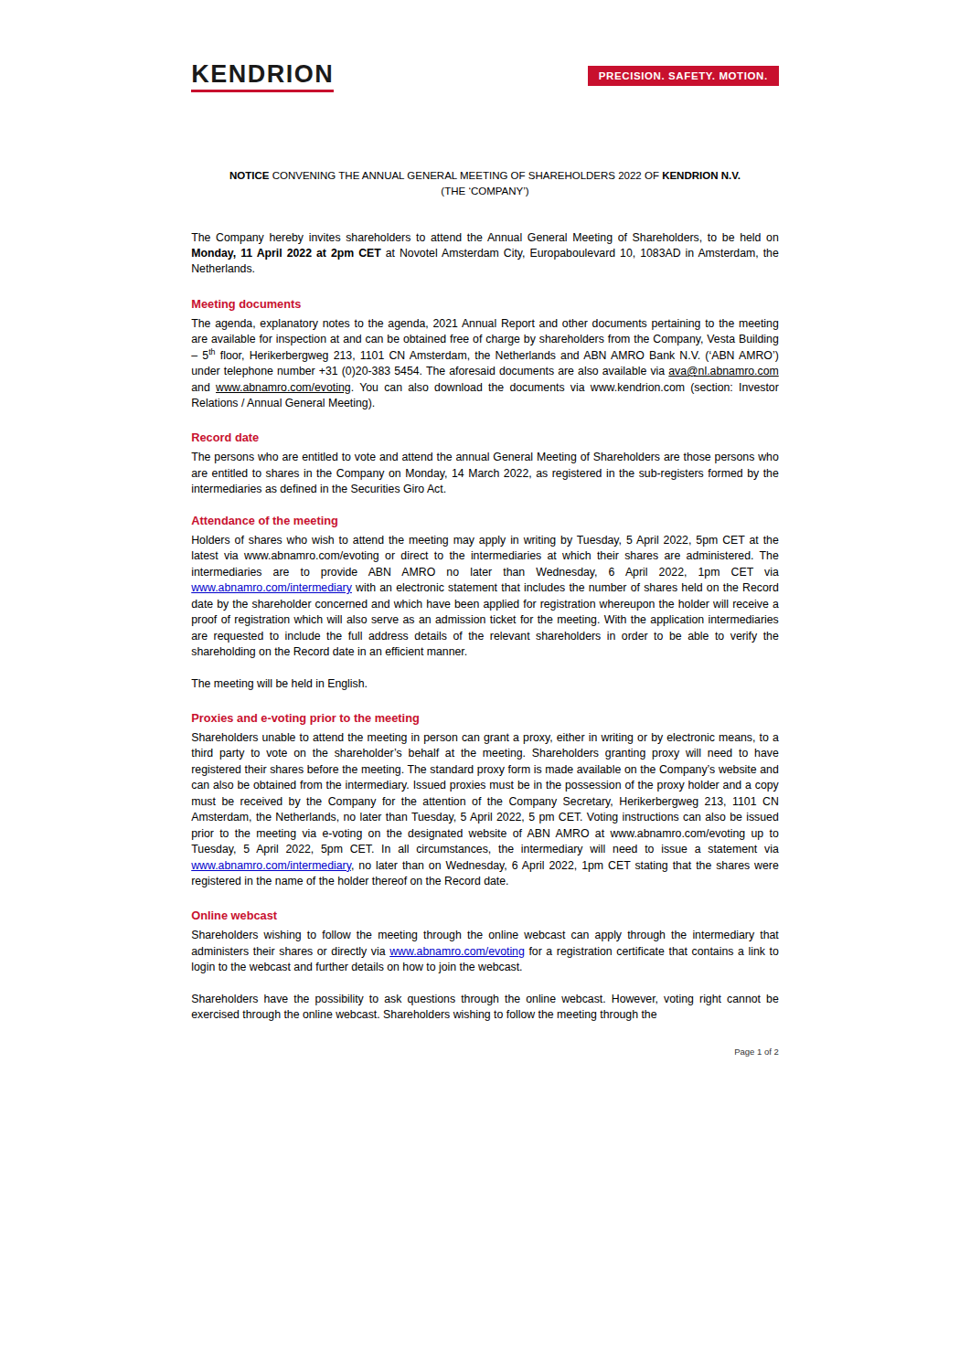KENDRION
PRECISION. SAFETY. MOTION.
NOTICE CONVENING THE ANNUAL GENERAL MEETING OF SHAREHOLDERS 2022 OF KENDRION N.V.
(THE ‘COMPANY’)
The Company hereby invites shareholders to attend the Annual General Meeting of Shareholders, to be held on Monday, 11 April 2022 at 2pm CET at Novotel Amsterdam City, Europaboulevard 10, 1083AD in Amsterdam, the Netherlands.
Meeting documents
The agenda, explanatory notes to the agenda, 2021 Annual Report and other documents pertaining to the meeting are available for inspection at and can be obtained free of charge by shareholders from the Company, Vesta Building – 5th floor, Herikerbergweg 213, 1101 CN Amsterdam, the Netherlands and ABN AMRO Bank N.V. (‘ABN AMRO’) under telephone number +31 (0)20-383 5454. The aforesaid documents are also available via ava@nl.abnamro.com and www.abnamro.com/evoting. You can also download the documents via www.kendrion.com (section: Investor Relations / Annual General Meeting).
Record date
The persons who are entitled to vote and attend the annual General Meeting of Shareholders are those persons who are entitled to shares in the Company on Monday, 14 March 2022, as registered in the sub-registers formed by the intermediaries as defined in the Securities Giro Act.
Attendance of the meeting
Holders of shares who wish to attend the meeting may apply in writing by Tuesday, 5 April 2022, 5pm CET at the latest via www.abnamro.com/evoting or direct to the intermediaries at which their shares are administered. The intermediaries are to provide ABN AMRO no later than Wednesday, 6 April 2022, 1pm CET via www.abnamro.com/intermediary with an electronic statement that includes the number of shares held on the Record date by the shareholder concerned and which have been applied for registration whereupon the holder will receive a proof of registration which will also serve as an admission ticket for the meeting. With the application intermediaries are requested to include the full address details of the relevant shareholders in order to be able to verify the shareholding on the Record date in an efficient manner.
The meeting will be held in English.
Proxies and e-voting prior to the meeting
Shareholders unable to attend the meeting in person can grant a proxy, either in writing or by electronic means, to a third party to vote on the shareholder’s behalf at the meeting. Shareholders granting proxy will need to have registered their shares before the meeting. The standard proxy form is made available on the Company’s website and can also be obtained from the intermediary. Issued proxies must be in the possession of the proxy holder and a copy must be received by the Company for the attention of the Company Secretary, Herikerbergweg 213, 1101 CN Amsterdam, the Netherlands, no later than Tuesday, 5 April 2022, 5 pm CET. Voting instructions can also be issued prior to the meeting via e-voting on the designated website of ABN AMRO at www.abnamro.com/evoting up to Tuesday, 5 April 2022, 5pm CET. In all circumstances, the intermediary will need to issue a statement via www.abnamro.com/intermediary, no later than on Wednesday, 6 April 2022, 1pm CET stating that the shares were registered in the name of the holder thereof on the Record date.
Online webcast
Shareholders wishing to follow the meeting through the online webcast can apply through the intermediary that administers their shares or directly via www.abnamro.com/evoting for a registration certificate that contains a link to login to the webcast and further details on how to join the webcast.
Shareholders have the possibility to ask questions through the online webcast. However, voting right cannot be exercised through the online webcast. Shareholders wishing to follow the meeting through the
Page 1 of 2